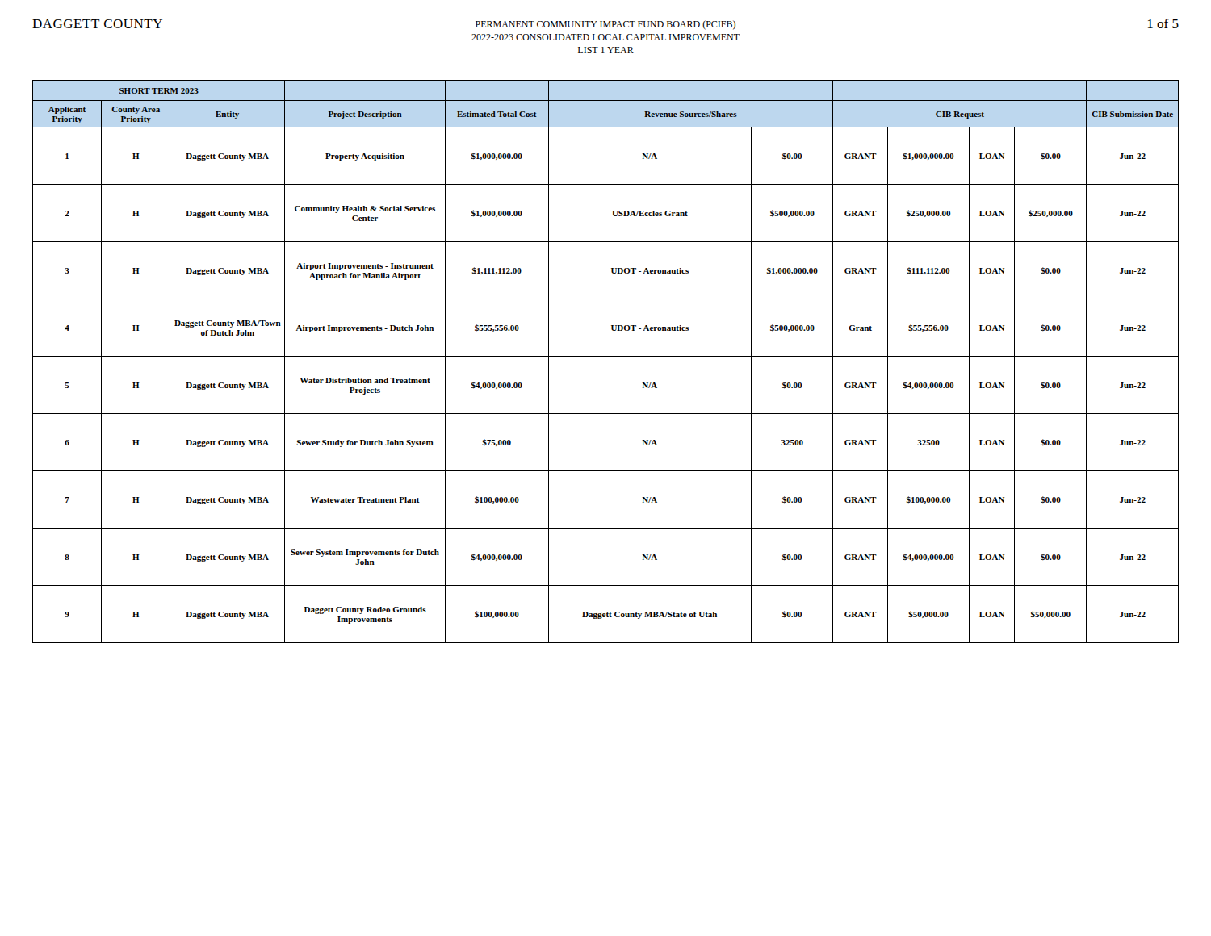DAGGETT COUNTY
1 of 5
PERMANENT COMMUNITY IMPACT FUND BOARD (PCIFB)
2022-2023 CONSOLIDATED LOCAL CAPITAL IMPROVEMENT
LIST 1 YEAR
| SHORT TERM 2023 | | | | | |
| --- | --- | --- | --- | --- | --- |
| Applicant Priority | County Area Priority | Entity | Project Description | Estimated Total Cost | Revenue Sources/Shares | CIB Request | CIB Submission Date |
| 1 | H | Daggett County MBA | Property Acquisition | $1,000,000.00 | N/A | $0.00 | GRANT | $1,000,000.00 | LOAN | $0.00 | Jun-22 |
| 2 | H | Daggett County MBA | Community Health & Social Services Center | $1,000,000.00 | USDA/Eccles Grant | $500,000.00 | GRANT | $250,000.00 | LOAN | $250,000.00 | Jun-22 |
| 3 | H | Daggett County MBA | Airport Improvements - Instrument Approach for Manila Airport | $1,111,112.00 | UDOT - Aeronautics | $1,000,000.00 | GRANT | $111,112.00 | LOAN | $0.00 | Jun-22 |
| 4 | H | Daggett County MBA/Town of Dutch John | Airport Improvements - Dutch John | $555,556.00 | UDOT - Aeronautics | $500,000.00 | Grant | $55,556.00 | LOAN | $0.00 | Jun-22 |
| 5 | H | Daggett County MBA | Water Distribution and Treatment Projects | $4,000,000.00 | N/A | $0.00 | GRANT | $4,000,000.00 | LOAN | $0.00 | Jun-22 |
| 6 | H | Daggett County MBA | Sewer Study for Dutch John System | $75,000 | N/A | 32500 | GRANT | 32500 | LOAN | $0.00 | Jun-22 |
| 7 | H | Daggett County MBA | Wastewater Treatment Plant | $100,000.00 | N/A | $0.00 | GRANT | $100,000.00 | LOAN | $0.00 | Jun-22 |
| 8 | H | Daggett County MBA | Sewer System Improvements for Dutch John | $4,000,000.00 | N/A | $0.00 | GRANT | $4,000,000.00 | LOAN | $0.00 | Jun-22 |
| 9 | H | Daggett County MBA | Daggett County Rodeo Grounds Improvements | $100,000.00 | Daggett County MBA/State of Utah | $0.00 | GRANT | $50,000.00 | LOAN | $50,000.00 | Jun-22 |